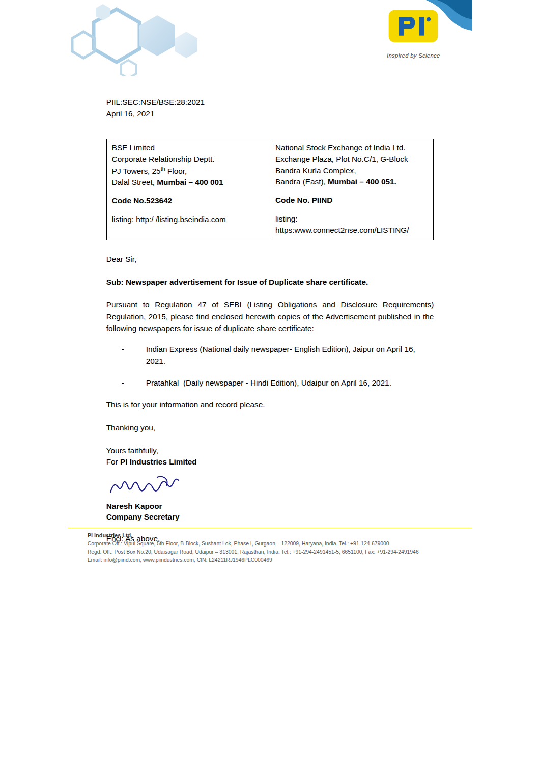Inspired by Science
PIIL:SEC:NSE/BSE:28:2021
April 16, 2021
| BSE Limited Corporate Relationship Deptt. PJ Towers, 25 th Floor, Dalal Street, Mumbai – 400 001 Code No.523642 listing: http:/ /listing.bseindia.com | National Stock Exchange of India Ltd. Exchange Plaza, Plot No.C/1, G-Block Bandra Kurla Complex, Bandra (East), Mumbai – 400 051. Code No. PIIND listing: https:www.connect2nse.com/LISTING/ |
Dear Sir,
Sub: Newspaper advertisement for Issue of Duplicate share certificate.
Pursuant to Regulation 47 of SEBI (Listing Obligations and Disclosure Requirements) Regulation, 2015, please find enclosed herewith copies of the Advertisement published in the following newspapers for issue of duplicate share certificate:
Indian Express (National daily newspaper- English Edition), Jaipur on April 16, 2021.
Pratahkal (Daily newspaper - Hindi Edition), Udaipur on April 16, 2021.
This is for your information and record please.
Thanking you,
Yours faithfully,
For PI Industries Limited
Naresh Kapoor
Company Secretary
Encl: As above.
PI Industries Ltd.
Corporate Off.: Vipul Square, 5th Floor, B-Block, Sushant Lok, Phase I, Gurgaon – 122009, Haryana, India. Tel.: +91-124-679000
Regd. Off.: Post Box No.20, Udaisagar Road, Udaipur – 313001, Rajasthan, India. Tel.: +91-294-2491451-5, 6651100, Fax: +91-294-2491946
Email: info@piind.com, www.piindustries.com, CIN: L24211RJ1946PLC000469